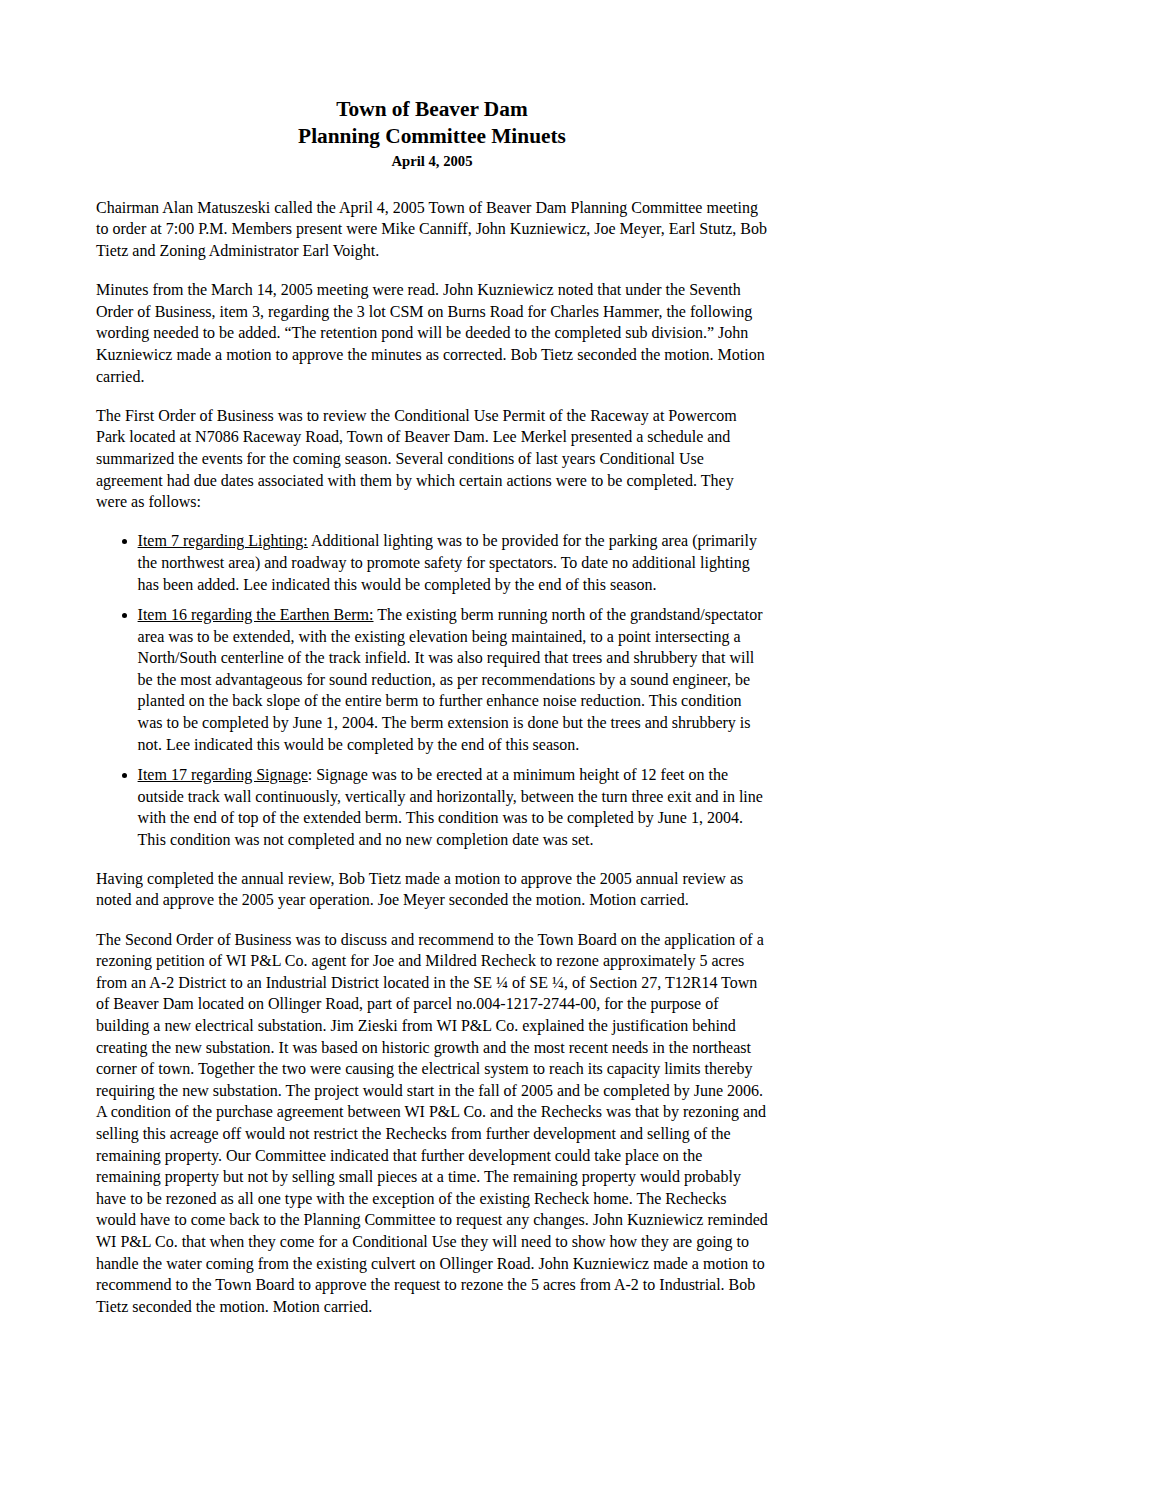Town of Beaver Dam
Planning Committee Minuets
April 4, 2005
Chairman Alan Matuszeski called the April 4, 2005 Town of Beaver Dam Planning Committee meeting to order at 7:00 P.M. Members present were Mike Canniff, John Kuzniewicz, Joe Meyer, Earl Stutz, Bob Tietz and Zoning Administrator Earl Voight.
Minutes from the March 14, 2005 meeting were read. John Kuzniewicz noted that under the Seventh Order of Business, item 3, regarding the 3 lot CSM on Burns Road for Charles Hammer, the following wording needed to be added. “The retention pond will be deeded to the completed sub division.” John Kuzniewicz made a motion to approve the minutes as corrected. Bob Tietz seconded the motion. Motion carried.
The First Order of Business was to review the Conditional Use Permit of the Raceway at Powercom Park located at N7086 Raceway Road, Town of Beaver Dam. Lee Merkel presented a schedule and summarized the events for the coming season. Several conditions of last years Conditional Use agreement had due dates associated with them by which certain actions were to be completed. They were as follows:
Item 7 regarding Lighting: Additional lighting was to be provided for the parking area (primarily the northwest area) and roadway to promote safety for spectators. To date no additional lighting has been added. Lee indicated this would be completed by the end of this season.
Item 16 regarding the Earthen Berm: The existing berm running north of the grandstand/spectator area was to be extended, with the existing elevation being maintained, to a point intersecting a North/South centerline of the track infield. It was also required that trees and shrubbery that will be the most advantageous for sound reduction, as per recommendations by a sound engineer, be planted on the back slope of the entire berm to further enhance noise reduction. This condition was to be completed by June 1, 2004. The berm extension is done but the trees and shrubbery is not. Lee indicated this would be completed by the end of this season.
Item 17 regarding Signage: Signage was to be erected at a minimum height of 12 feet on the outside track wall continuously, vertically and horizontally, between the turn three exit and in line with the end of top of the extended berm. This condition was to be completed by June 1, 2004. This condition was not completed and no new completion date was set.
Having completed the annual review, Bob Tietz made a motion to approve the 2005 annual review as noted and approve the 2005 year operation. Joe Meyer seconded the motion. Motion carried.
The Second Order of Business was to discuss and recommend to the Town Board on the application of a rezoning petition of WI P&L Co. agent for Joe and Mildred Recheck to rezone approximately 5 acres from an A-2 District to an Industrial District located in the SE ¼ of SE ¼, of Section 27, T12R14 Town of Beaver Dam located on Ollinger Road, part of parcel no.004-1217-2744-00, for the purpose of building a new electrical substation. Jim Zieski from WI P&L Co. explained the justification behind creating the new substation. It was based on historic growth and the most recent needs in the northeast corner of town. Together the two were causing the electrical system to reach its capacity limits thereby requiring the new substation. The project would start in the fall of 2005 and be completed by June 2006. A condition of the purchase agreement between WI P&L Co. and the Rechecks was that by rezoning and selling this acreage off would not restrict the Rechecks from further development and selling of the remaining property. Our Committee indicated that further development could take place on the remaining property but not by selling small pieces at a time. The remaining property would probably have to be rezoned as all one type with the exception of the existing Recheck home. The Rechecks would have to come back to the Planning Committee to request any changes. John Kuzniewicz reminded WI P&L Co. that when they come for a Conditional Use they will need to show how they are going to handle the water coming from the existing culvert on Ollinger Road. John Kuzniewicz made a motion to recommend to the Town Board to approve the request to rezone the 5 acres from A-2 to Industrial. Bob Tietz seconded the motion. Motion carried.